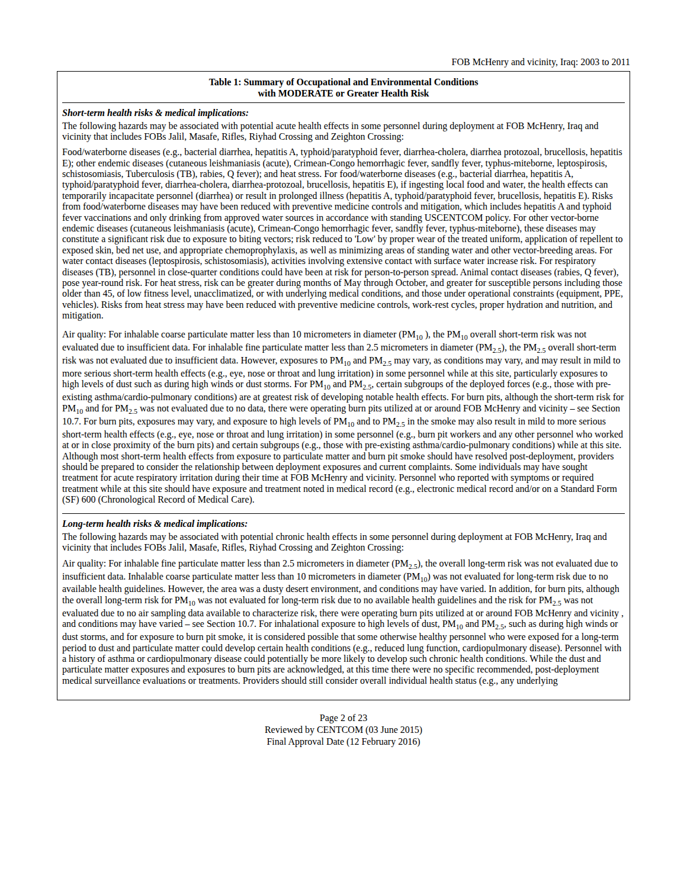FOB McHenry and vicinity, Iraq: 2003 to 2011
Table 1: Summary of Occupational and Environmental Conditions
with MODERATE or Greater Health Risk
Short-term health risks & medical implications:
The following hazards may be associated with potential acute health effects in some personnel during deployment at FOB McHenry, Iraq and vicinity that includes FOBs Jalil, Masafe, Rifles, Riyhad Crossing and Zeighton Crossing:
Food/waterborne diseases (e.g., bacterial diarrhea, hepatitis A, typhoid/paratyphoid fever, diarrhea-cholera, diarrhea protozoal, brucellosis, hepatitis E); other endemic diseases (cutaneous leishmaniasis (acute), Crimean-Congo hemorrhagic fever, sandfly fever, typhus-miteborne, leptospirosis, schistosomiasis, Tuberculosis (TB), rabies, Q fever); and heat stress. For food/waterborne diseases (e.g., bacterial diarrhea, hepatitis A, typhoid/paratyphoid fever, diarrhea-cholera, diarrhea-protozoal, brucellosis, hepatitis E), if ingesting local food and water, the health effects can temporarily incapacitate personnel (diarrhea) or result in prolonged illness (hepatitis A, typhoid/paratyphoid fever, brucellosis, hepatitis E). Risks from food/waterborne diseases may have been reduced with preventive medicine controls and mitigation, which includes hepatitis A and typhoid fever vaccinations and only drinking from approved water sources in accordance with standing USCENTCOM policy. For other vector-borne endemic diseases (cutaneous leishmaniasis (acute), Crimean-Congo hemorrhagic fever, sandfly fever, typhus-miteborne), these diseases may constitute a significant risk due to exposure to biting vectors; risk reduced to 'Low' by proper wear of the treated uniform, application of repellent to exposed skin, bed net use, and appropriate chemoprophylaxis, as well as minimizing areas of standing water and other vector-breeding areas. For water contact diseases (leptospirosis, schistosomiasis), activities involving extensive contact with surface water increase risk. For respiratory diseases (TB), personnel in close-quarter conditions could have been at risk for person-to-person spread. Animal contact diseases (rabies, Q fever), pose year-round risk. For heat stress, risk can be greater during months of May through October, and greater for susceptible persons including those older than 45, of low fitness level, unacclimatized, or with underlying medical conditions, and those under operational constraints (equipment, PPE, vehicles). Risks from heat stress may have been reduced with preventive medicine controls, work-rest cycles, proper hydration and nutrition, and mitigation.
Air quality: For inhalable coarse particulate matter less than 10 micrometers in diameter (PM10 ), the PM10 overall short-term risk was not evaluated due to insufficient data. For inhalable fine particulate matter less than 2.5 micrometers in diameter (PM2.5), the PM2.5 overall short-term risk was not evaluated due to insufficient data. However, exposures to PM10 and PM2.5 may vary, as conditions may vary, and may result in mild to more serious short-term health effects (e.g., eye, nose or throat and lung irritation) in some personnel while at this site, particularly exposures to high levels of dust such as during high winds or dust storms. For PM10 and PM2.5, certain subgroups of the deployed forces (e.g., those with pre-existing asthma/cardio-pulmonary conditions) are at greatest risk of developing notable health effects. For burn pits, although the short-term risk for PM10 and for PM2.5 was not evaluated due to no data, there were operating burn pits utilized at or around FOB McHenry and vicinity – see Section 10.7. For burn pits, exposures may vary, and exposure to high levels of PM10 and to PM2.5 in the smoke may also result in mild to more serious short-term health effects (e.g., eye, nose or throat and lung irritation) in some personnel (e.g., burn pit workers and any other personnel who worked at or in close proximity of the burn pits) and certain subgroups (e.g., those with pre-existing asthma/cardio-pulmonary conditions) while at this site. Although most short-term health effects from exposure to particulate matter and burn pit smoke should have resolved post-deployment, providers should be prepared to consider the relationship between deployment exposures and current complaints. Some individuals may have sought treatment for acute respiratory irritation during their time at FOB McHenry and vicinity. Personnel who reported with symptoms or required treatment while at this site should have exposure and treatment noted in medical record (e.g., electronic medical record and/or on a Standard Form (SF) 600 (Chronological Record of Medical Care).
Long-term health risks & medical implications:
The following hazards may be associated with potential chronic health effects in some personnel during deployment at FOB McHenry, Iraq and vicinity that includes FOBs Jalil, Masafe, Rifles, Riyhad Crossing and Zeighton Crossing:
Air quality: For inhalable fine particulate matter less than 2.5 micrometers in diameter (PM2.5), the overall long-term risk was not evaluated due to insufficient data. Inhalable coarse particulate matter less than 10 micrometers in diameter (PM10) was not evaluated for long-term risk due to no available health guidelines. However, the area was a dusty desert environment, and conditions may have varied. In addition, for burn pits, although the overall long-term risk for PM10 was not evaluated for long-term risk due to no available health guidelines and the risk for PM2.5 was not evaluated due to no air sampling data available to characterize risk, there were operating burn pits utilized at or around FOB McHenry and vicinity , and conditions may have varied – see Section 10.7. For inhalational exposure to high levels of dust, PM10 and PM2.5, such as during high winds or dust storms, and for exposure to burn pit smoke, it is considered possible that some otherwise healthy personnel who were exposed for a long-term period to dust and particulate matter could develop certain health conditions (e.g., reduced lung function, cardiopulmonary disease). Personnel with a history of asthma or cardiopulmonary disease could potentially be more likely to develop such chronic health conditions. While the dust and particulate matter exposures and exposures to burn pits are acknowledged, at this time there were no specific recommended, post-deployment medical surveillance evaluations or treatments. Providers should still consider overall individual health status (e.g., any underlying
Page 2 of 23
Reviewed by CENTCOM (03 June 2015)
Final Approval Date (12 February 2016)